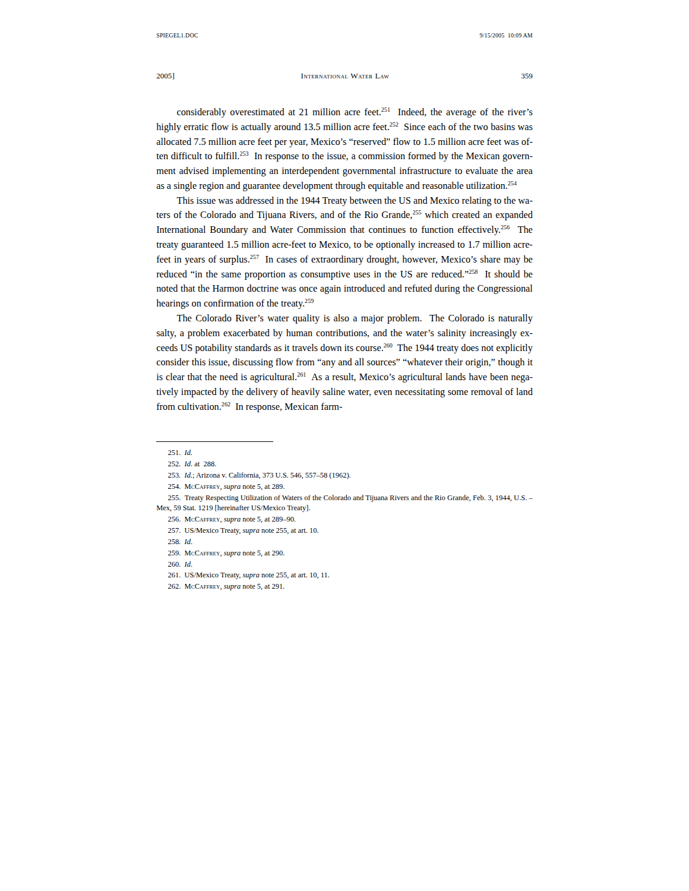SPIEGEL1.DOC 9/15/2005 10:09 AM
2005] International Water Law 359
considerably overestimated at 21 million acre feet.251 Indeed, the average of the river’s highly erratic flow is actually around 13.5 million acre feet.252 Since each of the two basins was allocated 7.5 million acre feet per year, Mexico’s “reserved” flow to 1.5 million acre feet was often difficult to fulfill.253 In response to the issue, a commission formed by the Mexican government advised implementing an interdependent governmental infrastructure to evaluate the area as a single region and guarantee development through equitable and reasonable utilization.254
This issue was addressed in the 1944 Treaty between the US and Mexico relating to the waters of the Colorado and Tijuana Rivers, and of the Rio Grande,255 which created an expanded International Boundary and Water Commission that continues to function effectively.256 The treaty guaranteed 1.5 million acre-feet to Mexico, to be optionally increased to 1.7 million acre-feet in years of surplus.257 In cases of extraordinary drought, however, Mexico’s share may be reduced “in the same proportion as consumptive uses in the US are reduced.”258 It should be noted that the Harmon doctrine was once again introduced and refuted during the Congressional hearings on confirmation of the treaty.259
The Colorado River’s water quality is also a major problem. The Colorado is naturally salty, a problem exacerbated by human contributions, and the water’s salinity increasingly exceeds US potability standards as it travels down its course.260 The 1944 treaty does not explicitly consider this issue, discussing flow from “any and all sources” “whatever their origin,” though it is clear that the need is agricultural.261 As a result, Mexico’s agricultural lands have been negatively impacted by the delivery of heavily saline water, even necessitating some removal of land from cultivation.262 In response, Mexican farm-
251. Id.
252. Id. at 288.
253. Id.; Arizona v. California, 373 U.S. 546, 557–58 (1962).
254. McCaffrey, supra note 5, at 289.
255. Treaty Respecting Utilization of Waters of the Colorado and Tijuana Rivers and the Rio Grande, Feb. 3, 1944, U.S. – Mex, 59 Stat. 1219 [hereinafter US/Mexico Treaty].
256. McCaffrey, supra note 5, at 289–90.
257. US/Mexico Treaty, supra note 255, at art. 10.
258. Id.
259. McCaffrey, supra note 5, at 290.
260. Id.
261. US/Mexico Treaty, supra note 255, at art. 10, 11.
262. McCaffrey, supra note 5, at 291.